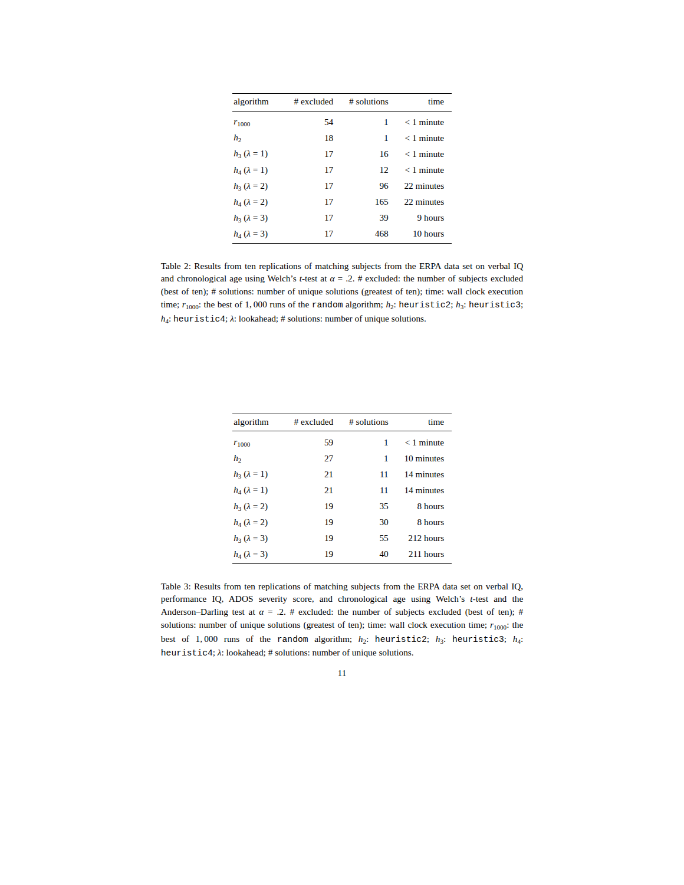| algorithm | # excluded | # solutions | time |
| --- | --- | --- | --- |
| r 1000 | 54 | 1 | < 1 minute |
| h 2 | 18 | 1 | < 1 minute |
| h 3 ( λ = 1) | 17 | 16 | < 1 minute |
| h 4 ( λ = 1) | 17 | 12 | < 1 minute |
| h 3 ( λ = 2) | 17 | 96 | 22 minutes |
| h 4 ( λ = 2) | 17 | 165 | 22 minutes |
| h 3 ( λ = 3) | 17 | 39 | 9 hours |
| h 4 ( λ = 3) | 17 | 468 | 10 hours |
Table 2: Results from ten replications of matching subjects from the ERPA data set on verbal IQ and chronological age using Welch’s t-test at α = .2. # excluded: the number of subjects excluded (best of ten); # solutions: number of unique solutions (greatest of ten); time: wall clock execution time; r1000: the best of 1, 000 runs of the random algorithm; h2: heuristic2; h3: heuristic3; h4: heuristic4; λ: lookahead; # solutions: number of unique solutions.
| algorithm | # excluded | # solutions | time |
| --- | --- | --- | --- |
| r 1000 | 59 | 1 | < 1 minute |
| h 2 | 27 | 1 | 10 minutes |
| h 3 ( λ = 1) | 21 | 11 | 14 minutes |
| h 4 ( λ = 1) | 21 | 11 | 14 minutes |
| h 3 ( λ = 2) | 19 | 35 | 8 hours |
| h 4 ( λ = 2) | 19 | 30 | 8 hours |
| h 3 ( λ = 3) | 19 | 55 | 212 hours |
| h 4 ( λ = 3) | 19 | 40 | 211 hours |
Table 3: Results from ten replications of matching subjects from the ERPA data set on verbal IQ, performance IQ, ADOS severity score, and chronological age using Welch’s t-test and the Anderson–Darling test at α = .2. # excluded: the number of subjects excluded (best of ten); # solutions: number of unique solutions (greatest of ten); time: wall clock execution time; r1000: the best of 1, 000 runs of the random algorithm; h2: heuristic2; h3: heuristic3; h4: heuristic4; λ: lookahead; # solutions: number of unique solutions.
11